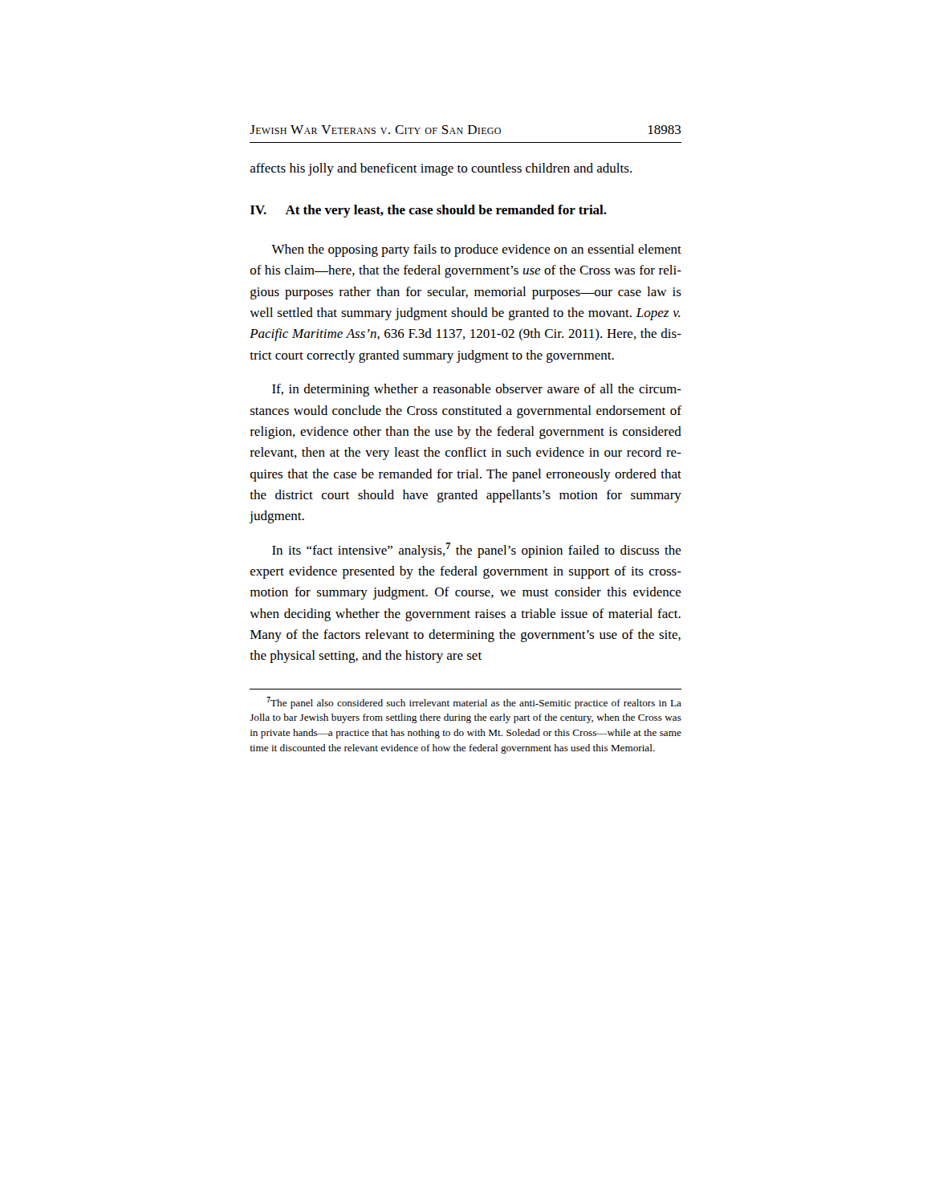Jewish War Veterans v. City of San Diego 18983
affects his jolly and beneficent image to countless children and adults.
IV. At the very least, the case should be remanded for trial.
When the opposing party fails to produce evidence on an essential element of his claim—here, that the federal government’s use of the Cross was for religious purposes rather than for secular, memorial purposes—our case law is well settled that summary judgment should be granted to the movant. Lopez v. Pacific Maritime Ass’n, 636 F.3d 1137, 1201-02 (9th Cir. 2011). Here, the district court correctly granted summary judgment to the government.
If, in determining whether a reasonable observer aware of all the circumstances would conclude the Cross constituted a governmental endorsement of religion, evidence other than the use by the federal government is considered relevant, then at the very least the conflict in such evidence in our record requires that the case be remanded for trial. The panel erroneously ordered that the district court should have granted appellants’s motion for summary judgment.
In its “fact intensive” analysis,7 the panel’s opinion failed to discuss the expert evidence presented by the federal government in support of its cross-motion for summary judgment. Of course, we must consider this evidence when deciding whether the government raises a triable issue of material fact. Many of the factors relevant to determining the government’s use of the site, the physical setting, and the history are set
7The panel also considered such irrelevant material as the anti-Semitic practice of realtors in La Jolla to bar Jewish buyers from settling there during the early part of the century, when the Cross was in private hands—a practice that has nothing to do with Mt. Soledad or this Cross—while at the same time it discounted the relevant evidence of how the federal government has used this Memorial.